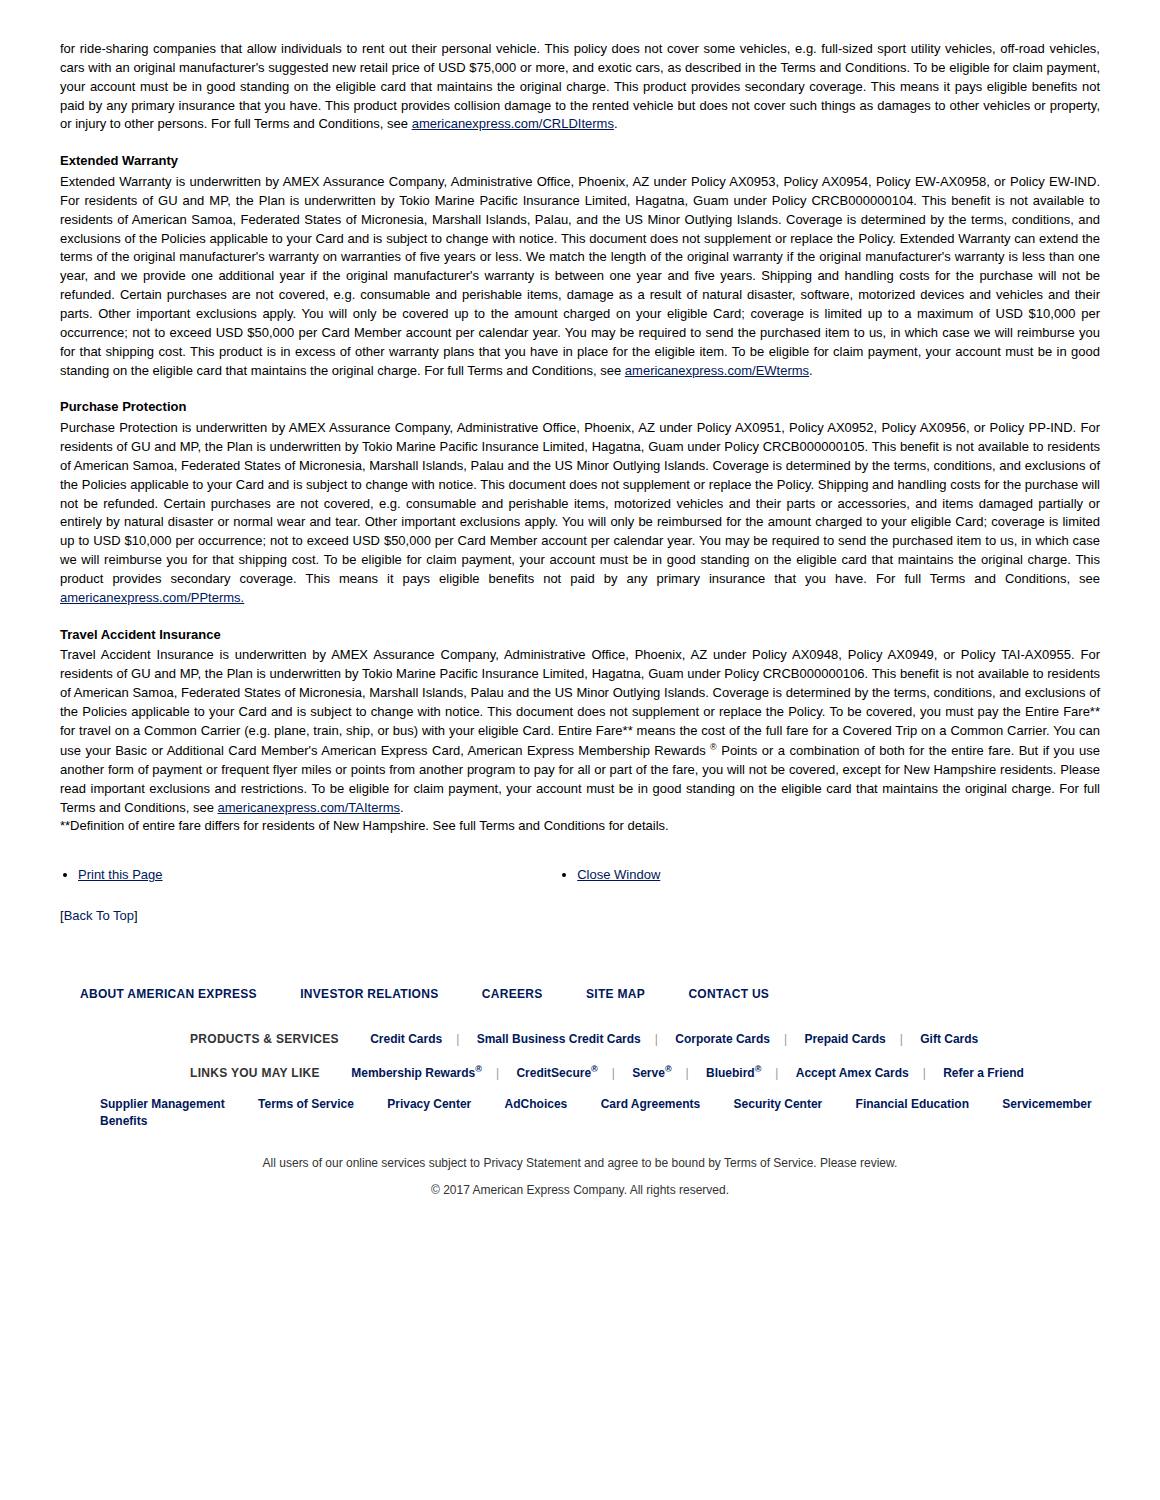for ride-sharing companies that allow individuals to rent out their personal vehicle. This policy does not cover some vehicles, e.g. full-sized sport utility vehicles, off-road vehicles, cars with an original manufacturer's suggested new retail price of USD $75,000 or more, and exotic cars, as described in the Terms and Conditions. To be eligible for claim payment, your account must be in good standing on the eligible card that maintains the original charge. This product provides secondary coverage. This means it pays eligible benefits not paid by any primary insurance that you have. This product provides collision damage to the rented vehicle but does not cover such things as damages to other vehicles or property, or injury to other persons. For full Terms and Conditions, see americanexpress.com/CRLDIterms.
Extended Warranty
Extended Warranty is underwritten by AMEX Assurance Company, Administrative Office, Phoenix, AZ under Policy AX0953, Policy AX0954, Policy EW-AX0958, or Policy EW-IND. For residents of GU and MP, the Plan is underwritten by Tokio Marine Pacific Insurance Limited, Hagatna, Guam under Policy CRCB000000104. This benefit is not available to residents of American Samoa, Federated States of Micronesia, Marshall Islands, Palau, and the US Minor Outlying Islands. Coverage is determined by the terms, conditions, and exclusions of the Policies applicable to your Card and is subject to change with notice. This document does not supplement or replace the Policy. Extended Warranty can extend the terms of the original manufacturer's warranty on warranties of five years or less. We match the length of the original warranty if the original manufacturer's warranty is less than one year, and we provide one additional year if the original manufacturer's warranty is between one year and five years. Shipping and handling costs for the purchase will not be refunded. Certain purchases are not covered, e.g. consumable and perishable items, damage as a result of natural disaster, software, motorized devices and vehicles and their parts. Other important exclusions apply. You will only be covered up to the amount charged on your eligible Card; coverage is limited up to a maximum of USD $10,000 per occurrence; not to exceed USD $50,000 per Card Member account per calendar year. You may be required to send the purchased item to us, in which case we will reimburse you for that shipping cost. This product is in excess of other warranty plans that you have in place for the eligible item. To be eligible for claim payment, your account must be in good standing on the eligible card that maintains the original charge. For full Terms and Conditions, see americanexpress.com/EWterms.
Purchase Protection
Purchase Protection is underwritten by AMEX Assurance Company, Administrative Office, Phoenix, AZ under Policy AX0951, Policy AX0952, Policy AX0956, or Policy PP-IND. For residents of GU and MP, the Plan is underwritten by Tokio Marine Pacific Insurance Limited, Hagatna, Guam under Policy CRCB000000105. This benefit is not available to residents of American Samoa, Federated States of Micronesia, Marshall Islands, Palau and the US Minor Outlying Islands. Coverage is determined by the terms, conditions, and exclusions of the Policies applicable to your Card and is subject to change with notice. This document does not supplement or replace the Policy. Shipping and handling costs for the purchase will not be refunded. Certain purchases are not covered, e.g. consumable and perishable items, motorized vehicles and their parts or accessories, and items damaged partially or entirely by natural disaster or normal wear and tear. Other important exclusions apply. You will only be reimbursed for the amount charged to your eligible Card; coverage is limited up to USD $10,000 per occurrence; not to exceed USD $50,000 per Card Member account per calendar year. You may be required to send the purchased item to us, in which case we will reimburse you for that shipping cost. To be eligible for claim payment, your account must be in good standing on the eligible card that maintains the original charge. This product provides secondary coverage. This means it pays eligible benefits not paid by any primary insurance that you have. For full Terms and Conditions, see americanexpress.com/PPterms.
Travel Accident Insurance
Travel Accident Insurance is underwritten by AMEX Assurance Company, Administrative Office, Phoenix, AZ under Policy AX0948, Policy AX0949, or Policy TAI-AX0955. For residents of GU and MP, the Plan is underwritten by Tokio Marine Pacific Insurance Limited, Hagatna, Guam under Policy CRCB000000106. This benefit is not available to residents of American Samoa, Federated States of Micronesia, Marshall Islands, Palau and the US Minor Outlying Islands. Coverage is determined by the terms, conditions, and exclusions of the Policies applicable to your Card and is subject to change with notice. This document does not supplement or replace the Policy. To be covered, you must pay the Entire Fare** for travel on a Common Carrier (e.g. plane, train, ship, or bus) with your eligible Card. Entire Fare** means the cost of the full fare for a Covered Trip on a Common Carrier. You can use your Basic or Additional Card Member's American Express Card, American Express Membership Rewards ® Points or a combination of both for the entire fare. But if you use another form of payment or frequent flyer miles or points from another program to pay for all or part of the fare, you will not be covered, except for New Hampshire residents. Please read important exclusions and restrictions. To be eligible for claim payment, your account must be in good standing on the eligible card that maintains the original charge. For full Terms and Conditions, see americanexpress.com/TAIterms.
**Definition of entire fare differs for residents of New Hampshire. See full Terms and Conditions for details.
Print this Page
Close Window
[Back To Top]
ABOUT AMERICAN EXPRESS INVESTOR RELATIONS CAREERS SITE MAP CONTACT US
PRODUCTS & SERVICES Credit Cards| Small Business Credit Cards| Corporate Cards| Prepaid Cards| Gift Cards
LINKS YOU MAY LIKE Membership Rewards®| CreditSecure®| Serve®| Bluebird®| Accept Amex Cards| Refer a Friend
Supplier Management Terms of Service Privacy Center AdChoices Card Agreements Security Center Financial Education Servicemember Benefits
All users of our online services subject to Privacy Statement and agree to be bound by Terms of Service. Please review.
© 2017 American Express Company. All rights reserved.